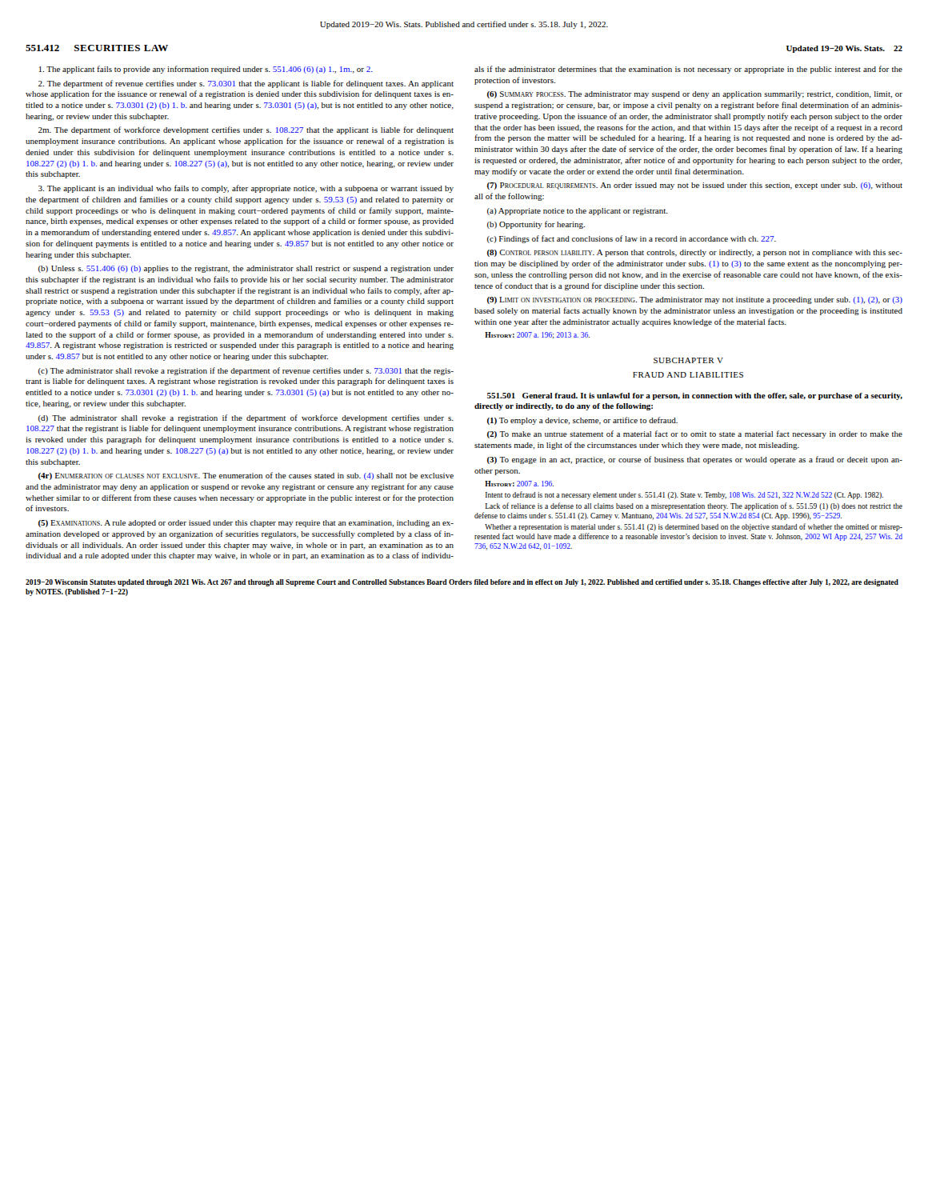Updated 2019−20 Wis. Stats. Published and certified under s. 35.18. July 1, 2022.
551.412 SECURITIES LAW Updated 19−20 Wis. Stats. 22
1. The applicant fails to provide any information required under s. 551.406 (6) (a) 1., 1m., or 2.
2. The department of revenue certifies under s. 73.0301 that the applicant is liable for delinquent taxes. An applicant whose application for the issuance or renewal of a registration is denied under this subdivision for delinquent taxes is entitled to a notice under s. 73.0301 (2) (b) 1. b. and hearing under s. 73.0301 (5) (a), but is not entitled to any other notice, hearing, or review under this subchapter.
2m. The department of workforce development certifies under s. 108.227 that the applicant is liable for delinquent unemployment insurance contributions. An applicant whose application for the issuance or renewal of a registration is denied under this subdivision for delinquent unemployment insurance contributions is entitled to a notice under s. 108.227 (2) (b) 1. b. and hearing under s. 108.227 (5) (a), but is not entitled to any other notice, hearing, or review under this subchapter.
3. The applicant is an individual who fails to comply, after appropriate notice, with a subpoena or warrant issued by the department of children and families or a county child support agency under s. 59.53 (5) and related to paternity or child support proceedings or who is delinquent in making court−ordered payments of child or family support, maintenance, birth expenses, medical expenses or other expenses related to the support of a child or former spouse, as provided in a memorandum of understanding entered under s. 49.857. An applicant whose application is denied under this subdivision for delinquent payments is entitled to a notice and hearing under s. 49.857 but is not entitled to any other notice or hearing under this subchapter.
(b) Unless s. 551.406 (6) (b) applies to the registrant, the administrator shall restrict or suspend a registration under this subchapter if the registrant is an individual who fails to provide his or her social security number. The administrator shall restrict or suspend a registration under this subchapter if the registrant is an individual who fails to comply, after appropriate notice, with a subpoena or warrant issued by the department of children and families or a county child support agency under s. 59.53 (5) and related to paternity or child support proceedings or who is delinquent in making court−ordered payments of child or family support, maintenance, birth expenses, medical expenses or other expenses related to the support of a child or former spouse, as provided in a memorandum of understanding entered into under s. 49.857. A registrant whose registration is restricted or suspended under this paragraph is entitled to a notice and hearing under s. 49.857 but is not entitled to any other notice or hearing under this subchapter.
(c) The administrator shall revoke a registration if the department of revenue certifies under s. 73.0301 that the registrant is liable for delinquent taxes. A registrant whose registration is revoked under this paragraph for delinquent taxes is entitled to a notice under s. 73.0301 (2) (b) 1. b. and hearing under s. 73.0301 (5) (a) but is not entitled to any other notice, hearing, or review under this subchapter.
(d) The administrator shall revoke a registration if the department of workforce development certifies under s. 108.227 that the registrant is liable for delinquent unemployment insurance contributions. A registrant whose registration is revoked under this paragraph for delinquent unemployment insurance contributions is entitled to a notice under s. 108.227 (2) (b) 1. b. and hearing under s. 108.227 (5) (a) but is not entitled to any other notice, hearing, or review under this subchapter.
(4r) Enumeration of clauses not exclusive. The enumeration of the causes stated in sub. (4) shall not be exclusive and the administrator may deny an application or suspend or revoke any registrant or censure any registrant for any cause whether similar to or different from these causes when necessary or appropriate in the public interest or for the protection of investors.
(5) Examinations. A rule adopted or order issued under this chapter may require that an examination, including an examination developed or approved by an organization of securities regulators, be successfully completed by a class of individuals or all individuals. An order issued under this chapter may waive, in whole or in part, an examination as to an individual and a rule adopted under this chapter may waive, in whole or in part, an examination as to a class of individuals if the administrator determines that the examination is not necessary or appropriate in the public interest and for the protection of investors.
(6) Summary process. The administrator may suspend or deny an application summarily; restrict, condition, limit, or suspend a registration; or censure, bar, or impose a civil penalty on a registrant before final determination of an administrative proceeding. Upon the issuance of an order, the administrator shall promptly notify each person subject to the order that the order has been issued, the reasons for the action, and that within 15 days after the receipt of a request in a record from the person the matter will be scheduled for a hearing. If a hearing is not requested and none is ordered by the administrator within 30 days after the date of service of the order, the order becomes final by operation of law. If a hearing is requested or ordered, the administrator, after notice of and opportunity for hearing to each person subject to the order, may modify or vacate the order or extend the order until final determination.
(7) Procedural requirements. An order issued may not be issued under this section, except under sub. (6), without all of the following:
(a) Appropriate notice to the applicant or registrant.
(b) Opportunity for hearing.
(c) Findings of fact and conclusions of law in a record in accordance with ch. 227.
(8) Control person liability. A person that controls, directly or indirectly, a person not in compliance with this section may be disciplined by order of the administrator under subs. (1) to (3) to the same extent as the noncomplying person, unless the controlling person did not know, and in the exercise of reasonable care could not have known, of the existence of conduct that is a ground for discipline under this section.
(9) Limit on investigation or proceeding. The administrator may not institute a proceeding under sub. (1), (2), or (3) based solely on material facts actually known by the administrator unless an investigation or the proceeding is instituted within one year after the administrator actually acquires knowledge of the material facts.
History: 2007 a. 196; 2013 a. 36.
SUBCHAPTER V
FRAUD AND LIABILITIES
551.501 General fraud. It is unlawful for a person, in connection with the offer, sale, or purchase of a security, directly or indirectly, to do any of the following:
(1) To employ a device, scheme, or artifice to defraud.
(2) To make an untrue statement of a material fact or to omit to state a material fact necessary in order to make the statements made, in light of the circumstances under which they were made, not misleading.
(3) To engage in an act, practice, or course of business that operates or would operate as a fraud or deceit upon another person.
History: 2007 a. 196.
Intent to defraud is not a necessary element under s. 551.41 (2). State v. Temby, 108 Wis. 2d 521, 322 N.W.2d 522 (Ct. App. 1982).
Lack of reliance is a defense to all claims based on a misrepresentation theory. The application of s. 551.59 (1) (b) does not restrict the defense to claims under s. 551.41 (2). Carney v. Mantuano, 204 Wis. 2d 527, 554 N.W.2d 854 (Ct. App. 1996), 95−2529.
Whether a representation is material under s. 551.41 (2) is determined based on the objective standard of whether the omitted or misrepresented fact would have made a difference to a reasonable investor’s decision to invest. State v. Johnson, 2002 WI App 224, 257 Wis. 2d 736, 652 N.W.2d 642, 01−1092.
2019−20 Wisconsin Statutes updated through 2021 Wis. Act 267 and through all Supreme Court and Controlled Substances Board Orders filed before and in effect on July 1, 2022. Published and certified under s. 35.18. Changes effective after July 1, 2022, are designated by NOTES. (Published 7−1−22)